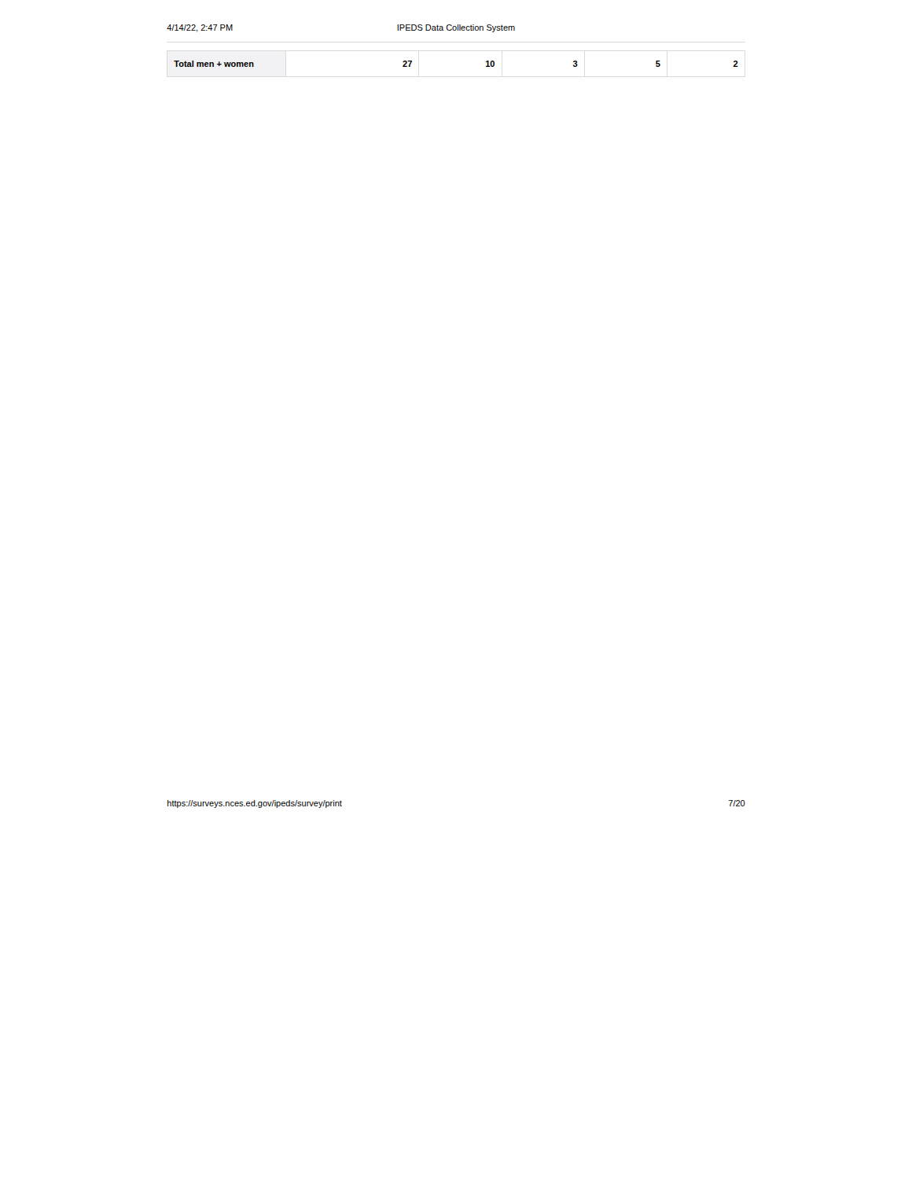4/14/22, 2:47 PM
IPEDS Data Collection System
| Total men + women | 27 | 10 | 3 | 5 | 2 |
https://surveys.nces.ed.gov/ipeds/survey/print
7/20